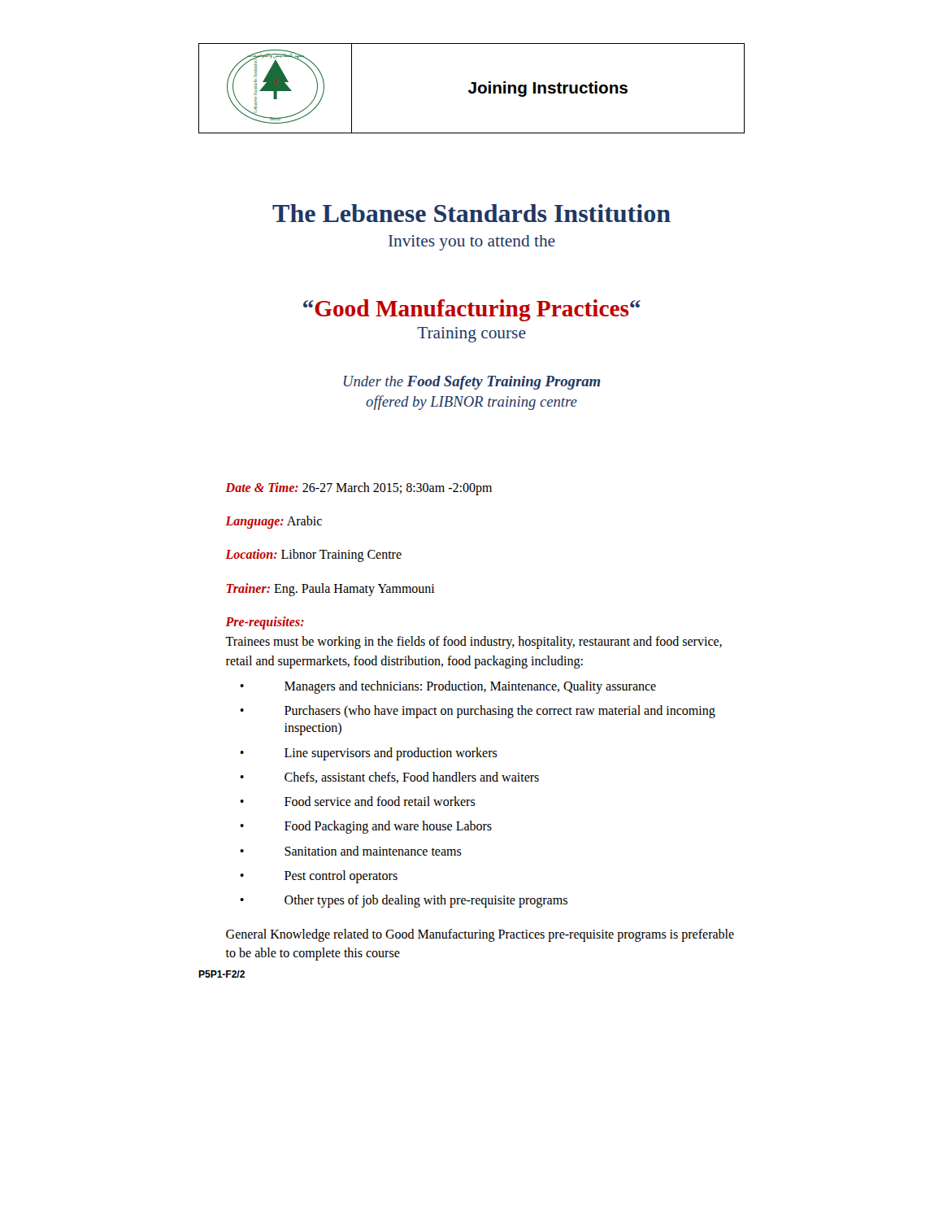| معهد المقاييس والمواصفات ل Lebanese Standards Institution Beirut | Joining Instructions |
The Lebanese Standards Institution
Invites you to attend the
“Good Manufacturing Practices“
Training course
Under the Food Safety Training Program
offered by LIBNOR training centre
Date & Time: 26-27 March 2015; 8:30am -2:00pm
Language: Arabic
Location: Libnor Training Centre
Trainer: Eng. Paula Hamaty Yammouni
Pre-requisites:
Trainees must be working in the fields of food industry, hospitality, restaurant and food service, retail and supermarkets, food distribution, food packaging including:
Managers and technicians: Production, Maintenance, Quality assurance
Purchasers (who have impact on purchasing the correct raw material and incoming inspection)
Line supervisors and production workers
Chefs, assistant chefs, Food handlers and waiters
Food service and food retail workers
Food Packaging and ware house Labors
Sanitation and maintenance teams
Pest control operators
Other types of job dealing with pre-requisite programs
General Knowledge related to Good Manufacturing Practices pre-requisite programs is preferable to be able to complete this course
P5P1-F2/2